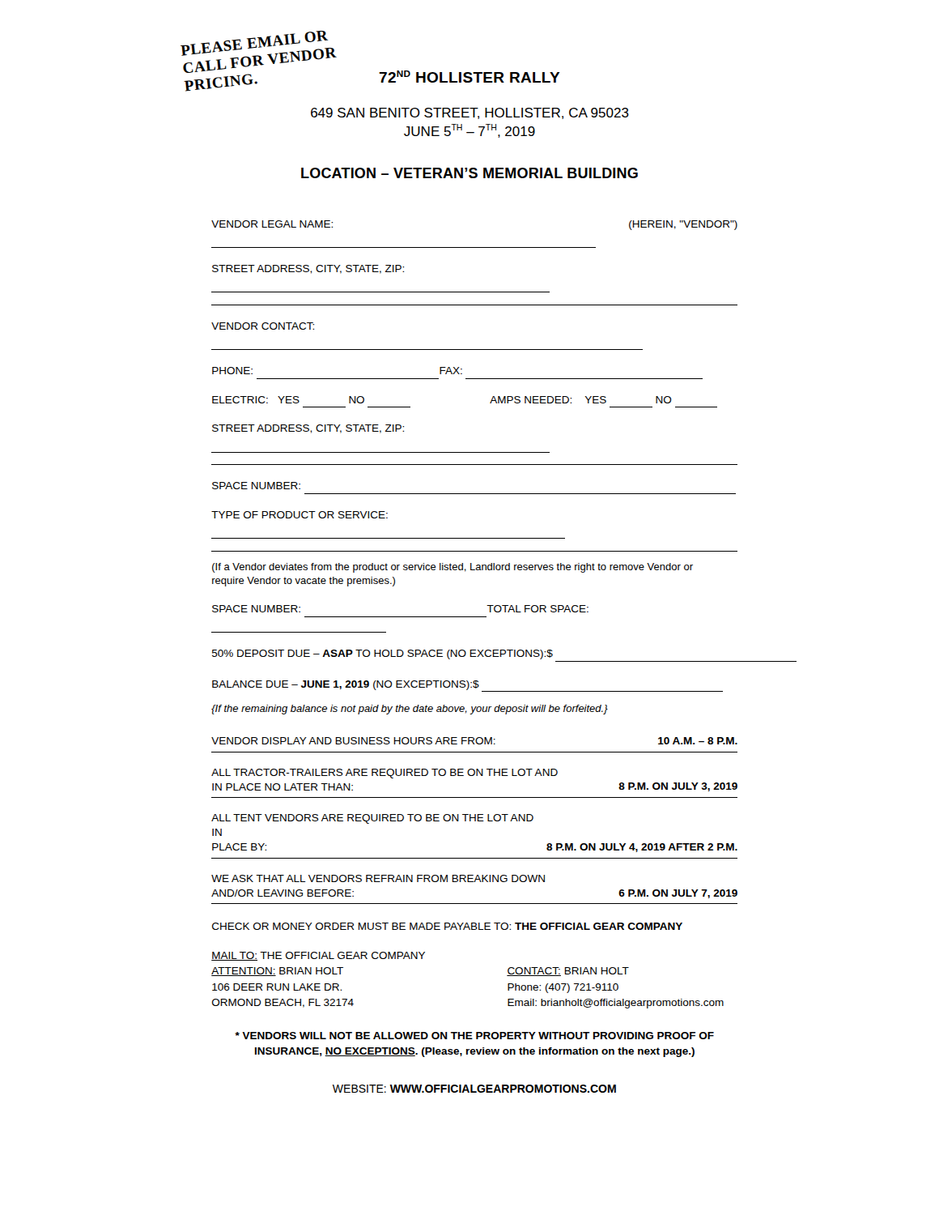PLEASE EMAIL OR CALL FOR VENDOR PRICING.
72ND HOLLISTER RALLY
649 SAN BENITO STREET, HOLLISTER, CA 95023
JUNE 5TH – 7TH, 2019
LOCATION – VETERAN’S MEMORIAL BUILDING
(HEREIN, "VENDOR") VENDOR LEGAL NAME:
STREET ADDRESS, CITY, STATE, ZIP:
VENDOR CONTACT:
PHONE: FAX:
ELECTRIC: YES NO AMPS NEEDED: YES NO
STREET ADDRESS, CITY, STATE, ZIP:
SPACE NUMBER:
TYPE OF PRODUCT OR SERVICE:
(If a Vendor deviates from the product or service listed, Landlord reserves the right to remove Vendor or
require Vendor to vacate the premises.)
SPACE NUMBER: TOTAL FOR SPACE:
50% DEPOSIT DUE – ASAP TO HOLD SPACE (NO EXCEPTIONS):
$
BALANCE DUE – JUNE 1, 2019 (NO EXCEPTIONS):
$
{If the remaining balance is not paid by the date above, your deposit will be forfeited.}
VENDOR DISPLAY AND BUSINESS HOURS ARE FROM:
10 A.M. – 8 P.M.
ALL TRACTOR-TRAILERS ARE REQUIRED TO BE ON THE LOT AND
IN PLACE NO LATER THAN:
8 P.M. ON JULY 3, 2019
ALL TENT VENDORS ARE REQUIRED TO BE ON THE LOT AND IN
PLACE BY:
8 P.M. ON JULY 4, 2019 AFTER 2 P.M.
WE ASK THAT ALL VENDORS REFRAIN FROM BREAKING DOWN
AND/OR LEAVING BEFORE:
6 P.M. ON JULY 7, 2019
CHECK OR MONEY ORDER MUST BE MADE PAYABLE TO: THE OFFICIAL GEAR COMPANY
MAIL TO: THE OFFICIAL GEAR COMPANY
ATTENTION: BRIAN HOLT
106 DEER RUN LAKE DR.
ORMOND BEACH, FL 32174
CONTACT: BRIAN HOLT
Phone: (407) 721-9110
Email: brianholt@officialgearpromotions.com
* VENDORS WILL NOT BE ALLOWED ON THE PROPERTY WITHOUT PROVIDING PROOF OF
INSURANCE, NO EXCEPTIONS. (Please, review on the information on the next page.)
WEBSITE: WWW.OFFICIALGEARPROMOTIONS.COM